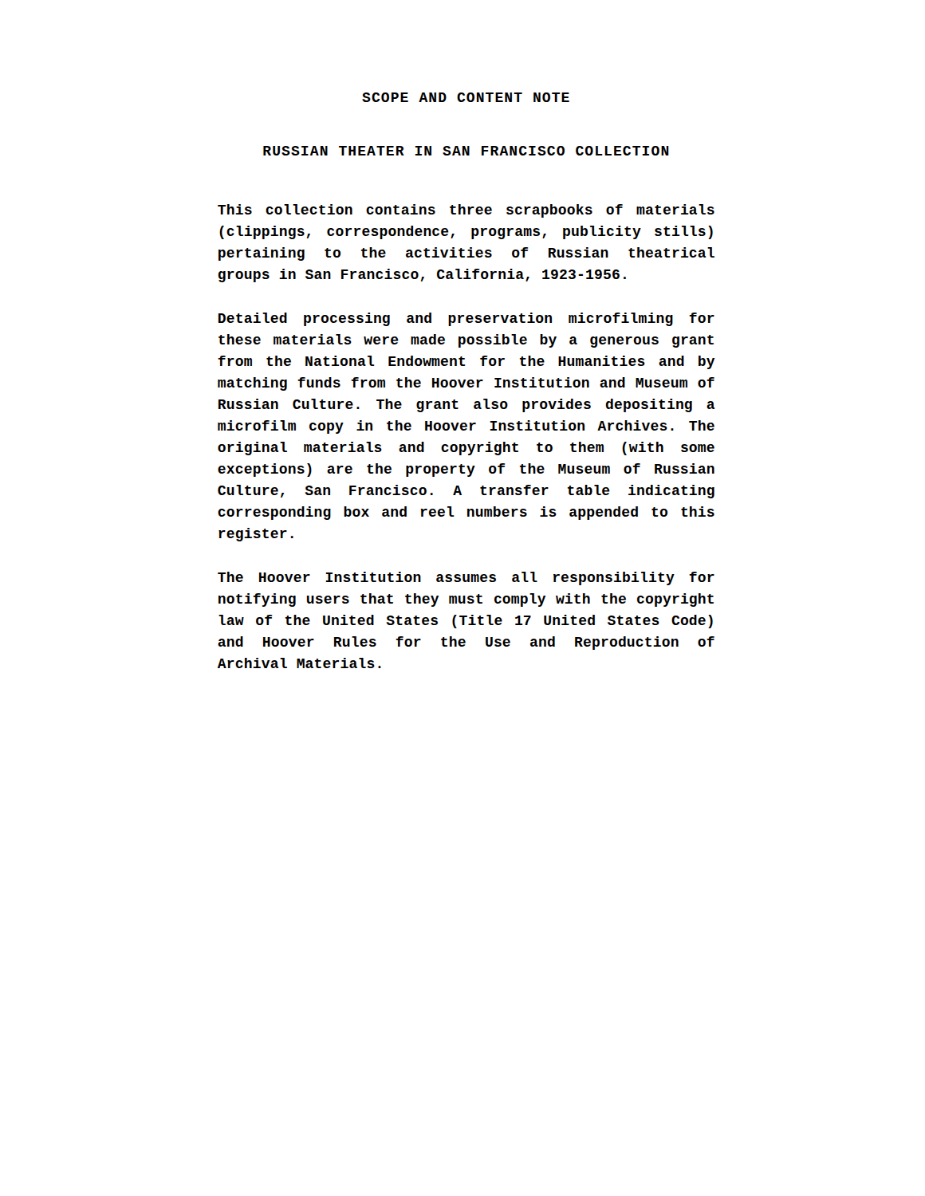SCOPE AND CONTENT NOTE
RUSSIAN THEATER IN SAN FRANCISCO COLLECTION
This collection contains three scrapbooks of materials (clippings, correspondence, programs, publicity stills) pertaining to the activities of Russian theatrical groups in San Francisco, California, 1923-1956.
Detailed processing and preservation microfilming for these materials were made possible by a generous grant from the National Endowment for the Humanities and by matching funds from the Hoover Institution and Museum of Russian Culture. The grant also provides depositing a microfilm copy in the Hoover Institution Archives. The original materials and copyright to them (with some exceptions) are the property of the Museum of Russian Culture, San Francisco. A transfer table indicating corresponding box and reel numbers is appended to this register.
The Hoover Institution assumes all responsibility for notifying users that they must comply with the copyright law of the United States (Title 17 United States Code) and Hoover Rules for the Use and Reproduction of Archival Materials.